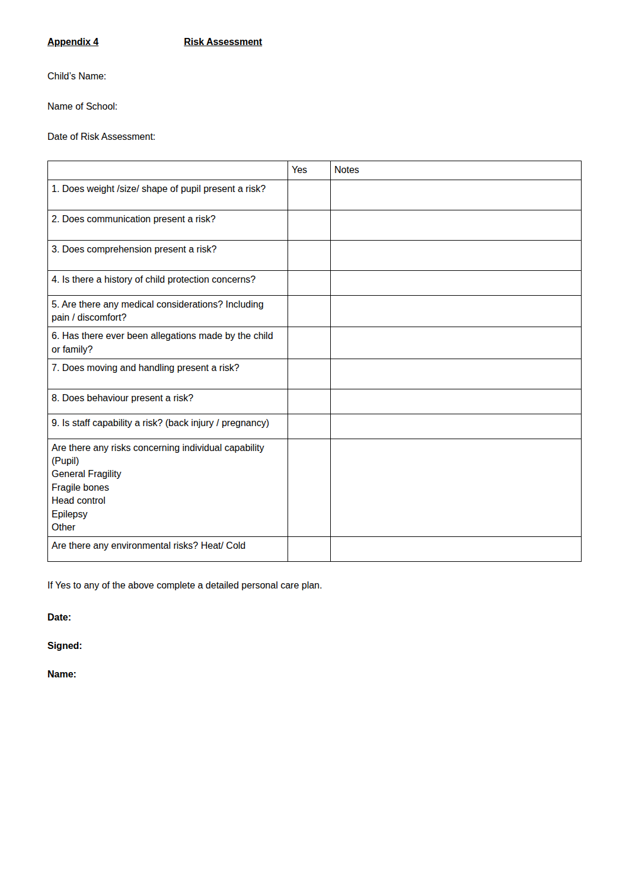Appendix 4 Risk Assessment
Child’s Name:
Name of School:
Date of Risk Assessment:
| | Yes | Notes |
| --- | --- | --- |
| 1. Does weight /size/ shape of pupil present a risk? | | |
| 2. Does communication present a risk? | | |
| 3. Does comprehension present a risk? | | |
| 4. Is there a history of child protection concerns? | | |
| 5. Are there any medical considerations? Including pain / discomfort? | | |
| 6. Has there ever been allegations made by the child or family? | | |
| 7. Does moving and handling present a risk? | | |
| 8. Does behaviour present a risk? | | |
| 9. Is staff capability a risk? (back injury / pregnancy) | | |
| Are there any risks concerning individual capability (Pupil) General Fragility Fragile bones Head control Epilepsy Other | | |
| Are there any environmental risks? Heat/ Cold | | |
If Yes to any of the above complete a detailed personal care plan.
Date:
Signed:
Name: